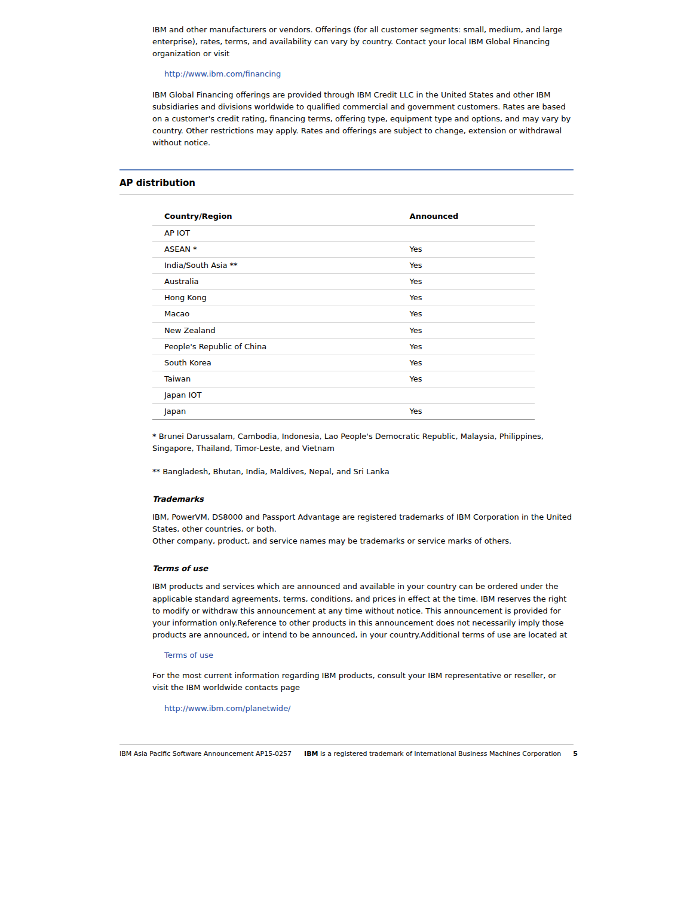IBM and other manufacturers or vendors. Offerings (for all customer segments: small, medium, and large enterprise), rates, terms, and availability can vary by country. Contact your local IBM Global Financing organization or visit
http://www.ibm.com/financing
IBM Global Financing offerings are provided through IBM Credit LLC in the United States and other IBM subsidiaries and divisions worldwide to qualified commercial and government customers. Rates are based on a customer's credit rating, financing terms, offering type, equipment type and options, and may vary by country. Other restrictions may apply. Rates and offerings are subject to change, extension or withdrawal without notice.
AP distribution
| Country/Region | Announced |
| --- | --- |
| AP IOT | |
| ASEAN * | Yes |
| India/South Asia ** | Yes |
| Australia | Yes |
| Hong Kong | Yes |
| Macao | Yes |
| New Zealand | Yes |
| People's Republic of China | Yes |
| South Korea | Yes |
| Taiwan | Yes |
| Japan IOT | |
| Japan | Yes |
* Brunei Darussalam, Cambodia, Indonesia, Lao People's Democratic Republic, Malaysia, Philippines, Singapore, Thailand, Timor-Leste, and Vietnam
** Bangladesh, Bhutan, India, Maldives, Nepal, and Sri Lanka
Trademarks
IBM, PowerVM, DS8000 and Passport Advantage are registered trademarks of IBM Corporation in the United States, other countries, or both.
Other company, product, and service names may be trademarks or service marks of others.
Terms of use
IBM products and services which are announced and available in your country can be ordered under the applicable standard agreements, terms, conditions, and prices in effect at the time. IBM reserves the right to modify or withdraw this announcement at any time without notice. This announcement is provided for your information only.Reference to other products in this announcement does not necessarily imply those products are announced, or intend to be announced, in your country.Additional terms of use are located at
Terms of use
For the most current information regarding IBM products, consult your IBM representative or reseller, or visit the IBM worldwide contacts page
http://www.ibm.com/planetwide/
IBM Asia Pacific Software Announcement AP15-0257 IBM is a registered trademark of International Business Machines Corporation
5